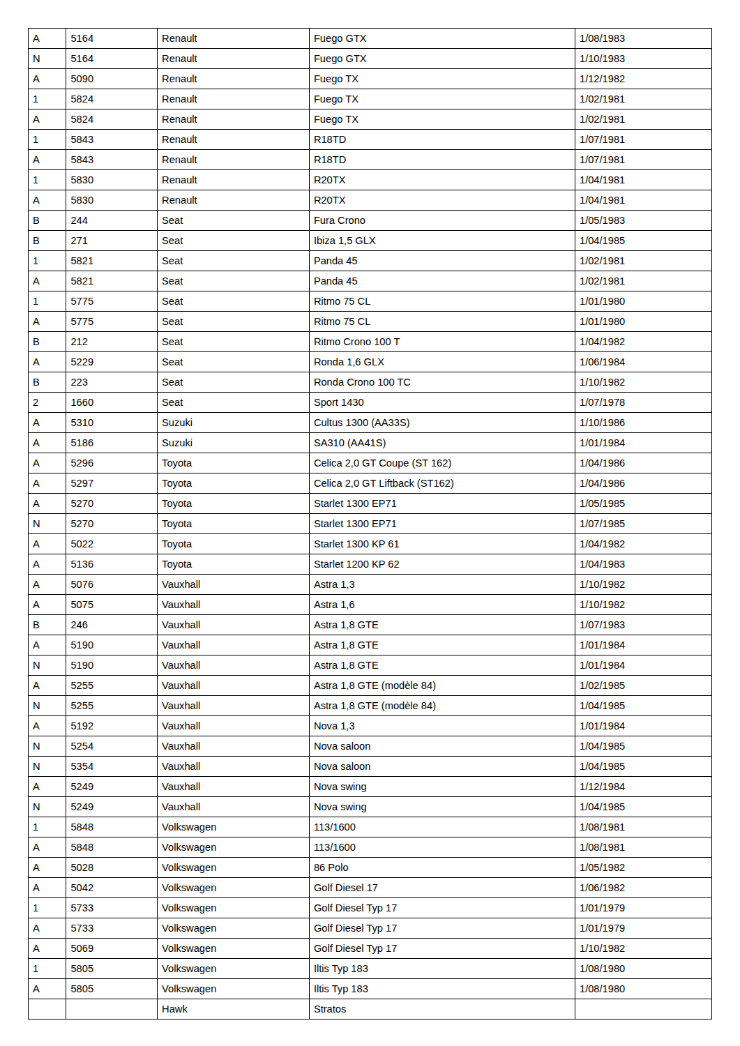| A | 5164 | Renault | Fuego GTX | 1/08/1983 |
| N | 5164 | Renault | Fuego GTX | 1/10/1983 |
| A | 5090 | Renault | Fuego TX | 1/12/1982 |
| 1 | 5824 | Renault | Fuego TX | 1/02/1981 |
| A | 5824 | Renault | Fuego TX | 1/02/1981 |
| 1 | 5843 | Renault | R18TD | 1/07/1981 |
| A | 5843 | Renault | R18TD | 1/07/1981 |
| 1 | 5830 | Renault | R20TX | 1/04/1981 |
| A | 5830 | Renault | R20TX | 1/04/1981 |
| B | 244 | Seat | Fura Crono | 1/05/1983 |
| B | 271 | Seat | Ibiza 1,5 GLX | 1/04/1985 |
| 1 | 5821 | Seat | Panda 45 | 1/02/1981 |
| A | 5821 | Seat | Panda 45 | 1/02/1981 |
| 1 | 5775 | Seat | Ritmo 75 CL | 1/01/1980 |
| A | 5775 | Seat | Ritmo 75 CL | 1/01/1980 |
| B | 212 | Seat | Ritmo Crono 100 T | 1/04/1982 |
| A | 5229 | Seat | Ronda 1,6 GLX | 1/06/1984 |
| B | 223 | Seat | Ronda Crono 100 TC | 1/10/1982 |
| 2 | 1660 | Seat | Sport 1430 | 1/07/1978 |
| A | 5310 | Suzuki | Cultus 1300 (AA33S) | 1/10/1986 |
| A | 5186 | Suzuki | SA310 (AA41S) | 1/01/1984 |
| A | 5296 | Toyota | Celica 2,0 GT Coupe (ST 162) | 1/04/1986 |
| A | 5297 | Toyota | Celica 2,0 GT Liftback (ST162) | 1/04/1986 |
| A | 5270 | Toyota | Starlet 1300 EP71 | 1/05/1985 |
| N | 5270 | Toyota | Starlet 1300 EP71 | 1/07/1985 |
| A | 5022 | Toyota | Starlet 1300 KP 61 | 1/04/1982 |
| A | 5136 | Toyota | Starlet 1200 KP 62 | 1/04/1983 |
| A | 5076 | Vauxhall | Astra 1,3 | 1/10/1982 |
| A | 5075 | Vauxhall | Astra 1,6 | 1/10/1982 |
| B | 246 | Vauxhall | Astra 1,8 GTE | 1/07/1983 |
| A | 5190 | Vauxhall | Astra 1,8 GTE | 1/01/1984 |
| N | 5190 | Vauxhall | Astra 1,8 GTE | 1/01/1984 |
| A | 5255 | Vauxhall | Astra 1,8 GTE (modèle 84) | 1/02/1985 |
| N | 5255 | Vauxhall | Astra 1,8 GTE (modèle 84) | 1/04/1985 |
| A | 5192 | Vauxhall | Nova 1,3 | 1/01/1984 |
| N | 5254 | Vauxhall | Nova saloon | 1/04/1985 |
| N | 5354 | Vauxhall | Nova saloon | 1/04/1985 |
| A | 5249 | Vauxhall | Nova swing | 1/12/1984 |
| N | 5249 | Vauxhall | Nova swing | 1/04/1985 |
| 1 | 5848 | Volkswagen | 113/1600 | 1/08/1981 |
| A | 5848 | Volkswagen | 113/1600 | 1/08/1981 |
| A | 5028 | Volkswagen | 86 Polo | 1/05/1982 |
| A | 5042 | Volkswagen | Golf Diesel 17 | 1/06/1982 |
| 1 | 5733 | Volkswagen | Golf Diesel Typ 17 | 1/01/1979 |
| A | 5733 | Volkswagen | Golf Diesel Typ 17 | 1/01/1979 |
| A | 5069 | Volkswagen | Golf Diesel Typ 17 | 1/10/1982 |
| 1 | 5805 | Volkswagen | Iltis Typ 183 | 1/08/1980 |
| A | 5805 | Volkswagen | Iltis Typ 183 | 1/08/1980 |
| | | Hawk | Stratos | |